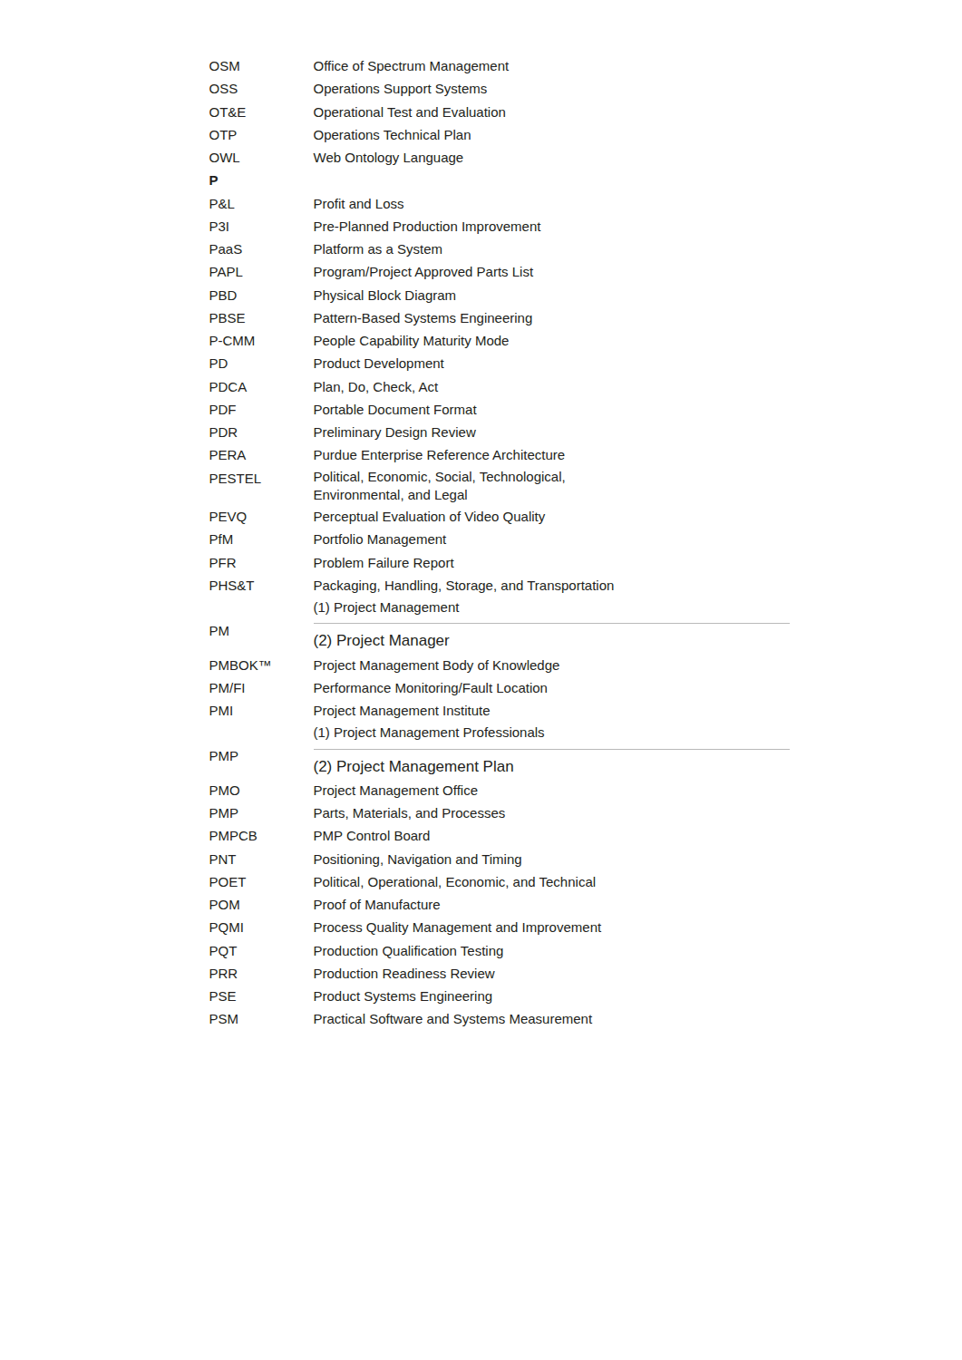| OSM | Office of Spectrum Management |
| OSS | Operations Support Systems |
| OT&E | Operational Test and Evaluation |
| OTP | Operations Technical Plan |
| OWL | Web Ontology Language |
| P | |
| P&L | Profit and Loss |
| P3I | Pre-Planned Production Improvement |
| PaaS | Platform as a System |
| PAPL | Program/Project Approved Parts List |
| PBD | Physical Block Diagram |
| PBSE | Pattern-Based Systems Engineering |
| P-CMM | People Capability Maturity Mode |
| PD | Product Development |
| PDCA | Plan, Do, Check, Act |
| PDF | Portable Document Format |
| PDR | Preliminary Design Review |
| PERA | Purdue Enterprise Reference Architecture |
| PESTEL | Political, Economic, Social, Technological, Environmental, and Legal |
| PEVQ | Perceptual Evaluation of Video Quality |
| PfM | Portfolio Management |
| PFR | Problem Failure Report |
| PHS&T | Packaging, Handling, Storage, and Transportation |
| PM | (1) Project Management (2) Project Manager |
| PMBOK™ | Project Management Body of Knowledge |
| PM/FI | Performance Monitoring/Fault Location |
| PMI | Project Management Institute |
| PMP | (1) Project Management Professionals (2) Project Management Plan |
| PMO | Project Management Office |
| PMP | Parts, Materials, and Processes |
| PMPCB | PMP Control Board |
| PNT | Positioning, Navigation and Timing |
| POET | Political, Operational, Economic, and Technical |
| POM | Proof of Manufacture |
| PQMI | Process Quality Management and Improvement |
| PQT | Production Qualification Testing |
| PRR | Production Readiness Review |
| PSE | Product Systems Engineering |
| PSM | Practical Software and Systems Measurement |